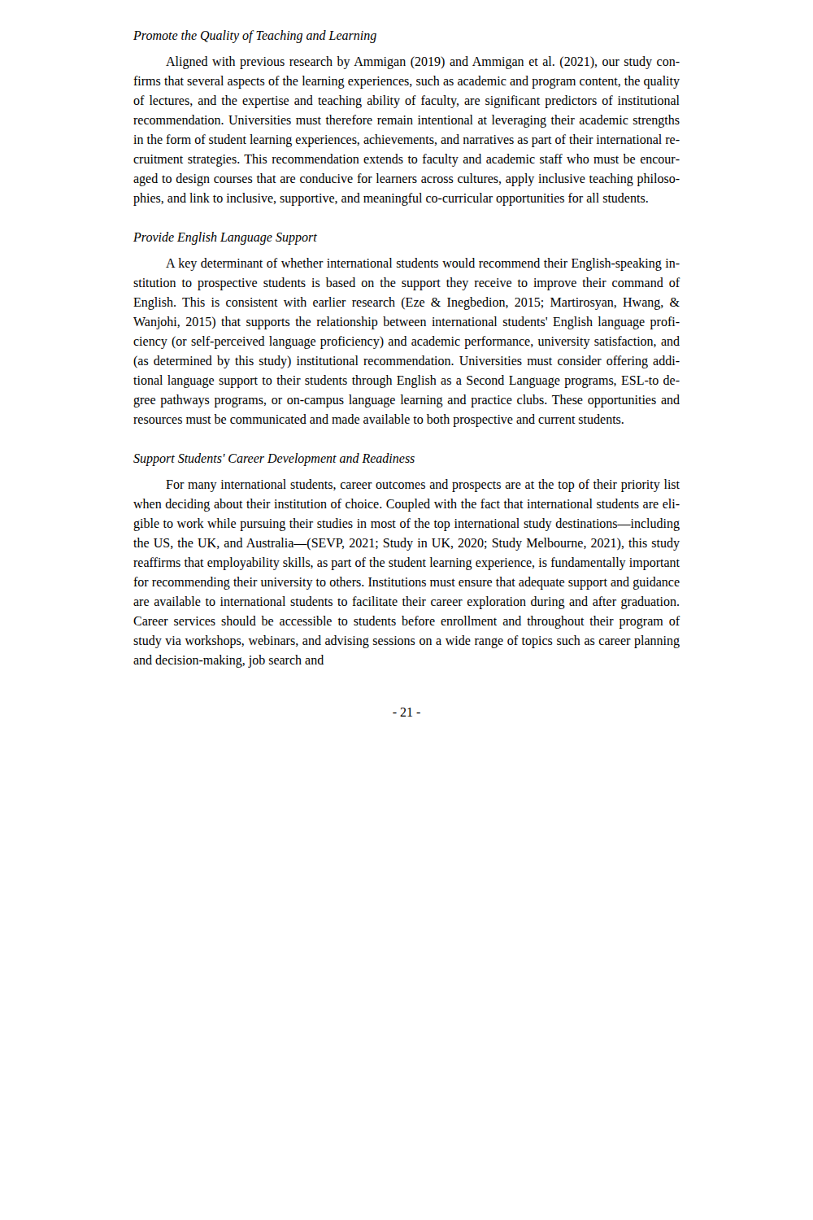Promote the Quality of Teaching and Learning
Aligned with previous research by Ammigan (2019) and Ammigan et al. (2021), our study confirms that several aspects of the learning experiences, such as academic and program content, the quality of lectures, and the expertise and teaching ability of faculty, are significant predictors of institutional recommendation. Universities must therefore remain intentional at leveraging their academic strengths in the form of student learning experiences, achievements, and narratives as part of their international recruitment strategies. This recommendation extends to faculty and academic staff who must be encouraged to design courses that are conducive for learners across cultures, apply inclusive teaching philosophies, and link to inclusive, supportive, and meaningful co-curricular opportunities for all students.
Provide English Language Support
A key determinant of whether international students would recommend their English-speaking institution to prospective students is based on the support they receive to improve their command of English. This is consistent with earlier research (Eze & Inegbedion, 2015; Martirosyan, Hwang, & Wanjohi, 2015) that supports the relationship between international students' English language proficiency (or self-perceived language proficiency) and academic performance, university satisfaction, and (as determined by this study) institutional recommendation. Universities must consider offering additional language support to their students through English as a Second Language programs, ESL-to degree pathways programs, or on-campus language learning and practice clubs. These opportunities and resources must be communicated and made available to both prospective and current students.
Support Students' Career Development and Readiness
For many international students, career outcomes and prospects are at the top of their priority list when deciding about their institution of choice. Coupled with the fact that international students are eligible to work while pursuing their studies in most of the top international study destinations—including the US, the UK, and Australia—(SEVP, 2021; Study in UK, 2020; Study Melbourne, 2021), this study reaffirms that employability skills, as part of the student learning experience, is fundamentally important for recommending their university to others. Institutions must ensure that adequate support and guidance are available to international students to facilitate their career exploration during and after graduation. Career services should be accessible to students before enrollment and throughout their program of study via workshops, webinars, and advising sessions on a wide range of topics such as career planning and decision-making, job search and
- 21 -